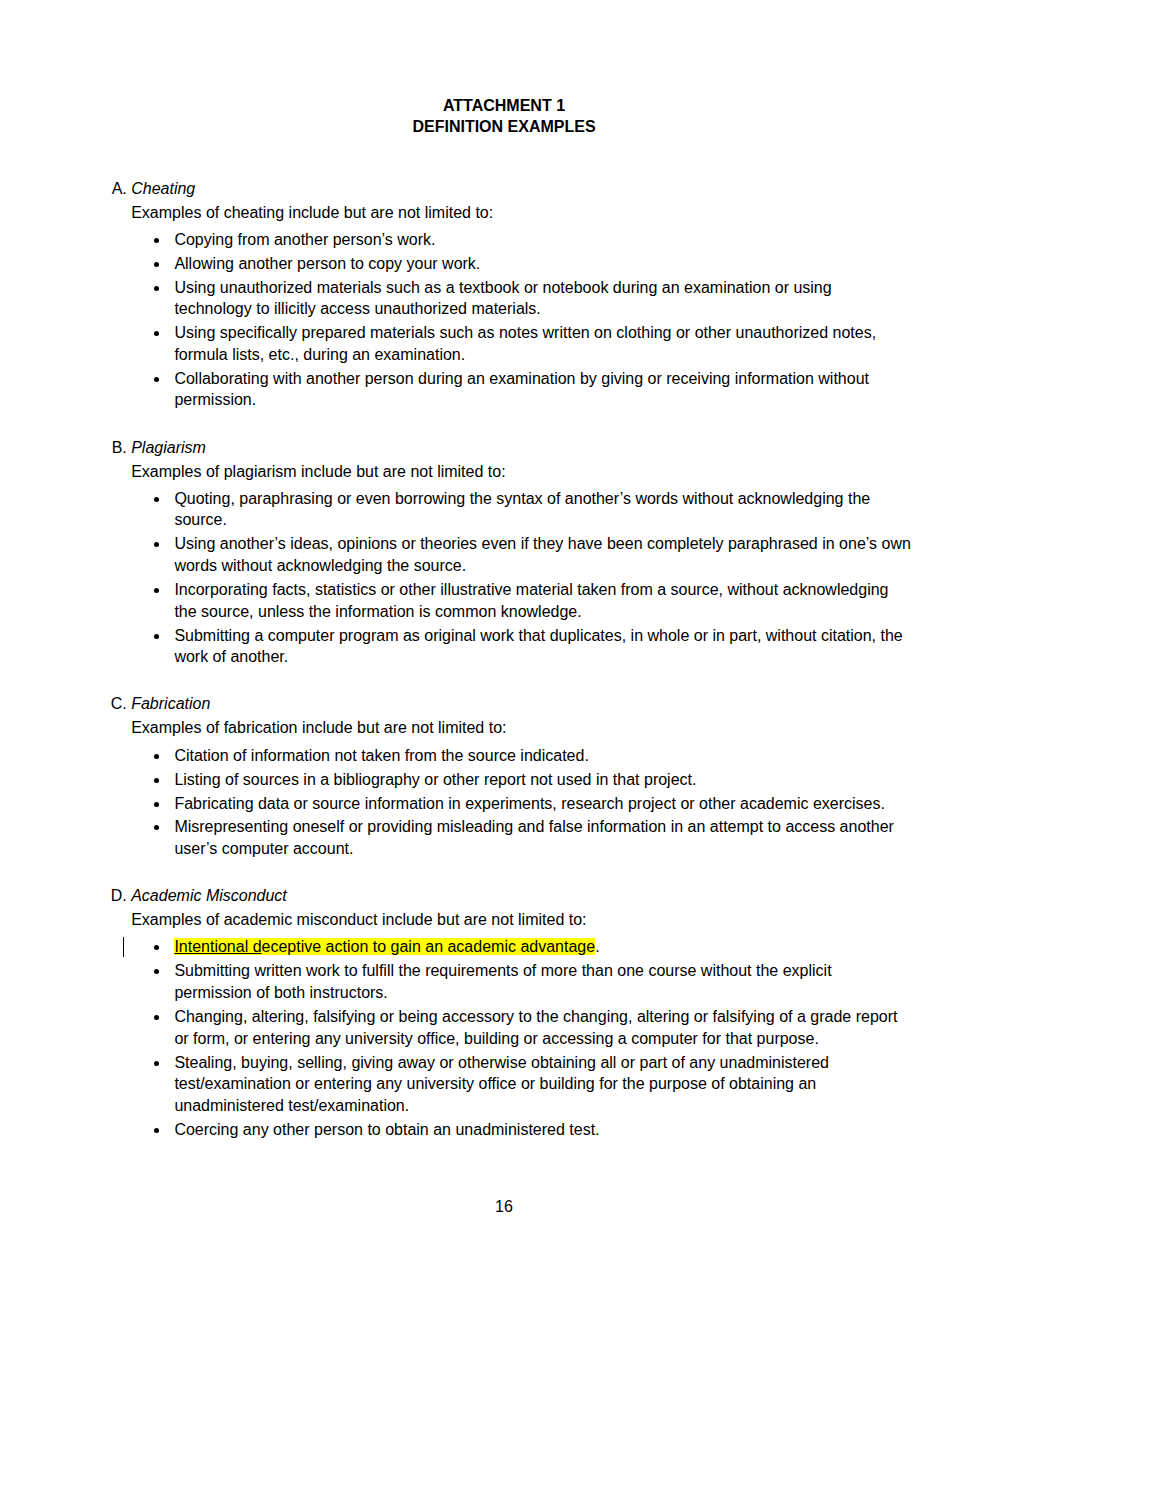ATTACHMENT 1
DEFINITION EXAMPLES
Cheating
Examples of cheating include but are not limited to:
Copying from another person’s work.
Allowing another person to copy your work.
Using unauthorized materials such as a textbook or notebook during an examination or using technology to illicitly access unauthorized materials.
Using specifically prepared materials such as notes written on clothing or other unauthorized notes, formula lists, etc., during an examination.
Collaborating with another person during an examination by giving or receiving information without permission.
Plagiarism
Examples of plagiarism include but are not limited to:
Quoting, paraphrasing or even borrowing the syntax of another’s words without acknowledging the source.
Using another’s ideas, opinions or theories even if they have been completely paraphrased in one’s own words without acknowledging the source.
Incorporating facts, statistics or other illustrative material taken from a source, without acknowledging the source, unless the information is common knowledge.
Submitting a computer program as original work that duplicates, in whole or in part, without citation, the work of another.
Fabrication
Examples of fabrication include but are not limited to:
Citation of information not taken from the source indicated.
Listing of sources in a bibliography or other report not used in that project.
Fabricating data or source information in experiments, research project or other academic exercises.
Misrepresenting oneself or providing misleading and false information in an attempt to access another user’s computer account.
Academic Misconduct
Examples of academic misconduct include but are not limited to:
Intentional deceptive action to gain an academic advantage.
Submitting written work to fulfill the requirements of more than one course without the explicit permission of both instructors.
Changing, altering, falsifying or being accessory to the changing, altering or falsifying of a grade report or form, or entering any university office, building or accessing a computer for that purpose.
Stealing, buying, selling, giving away or otherwise obtaining all or part of any unadministered test/examination or entering any university office or building for the purpose of obtaining an unadministered test/examination.
Coercing any other person to obtain an unadministered test.
16